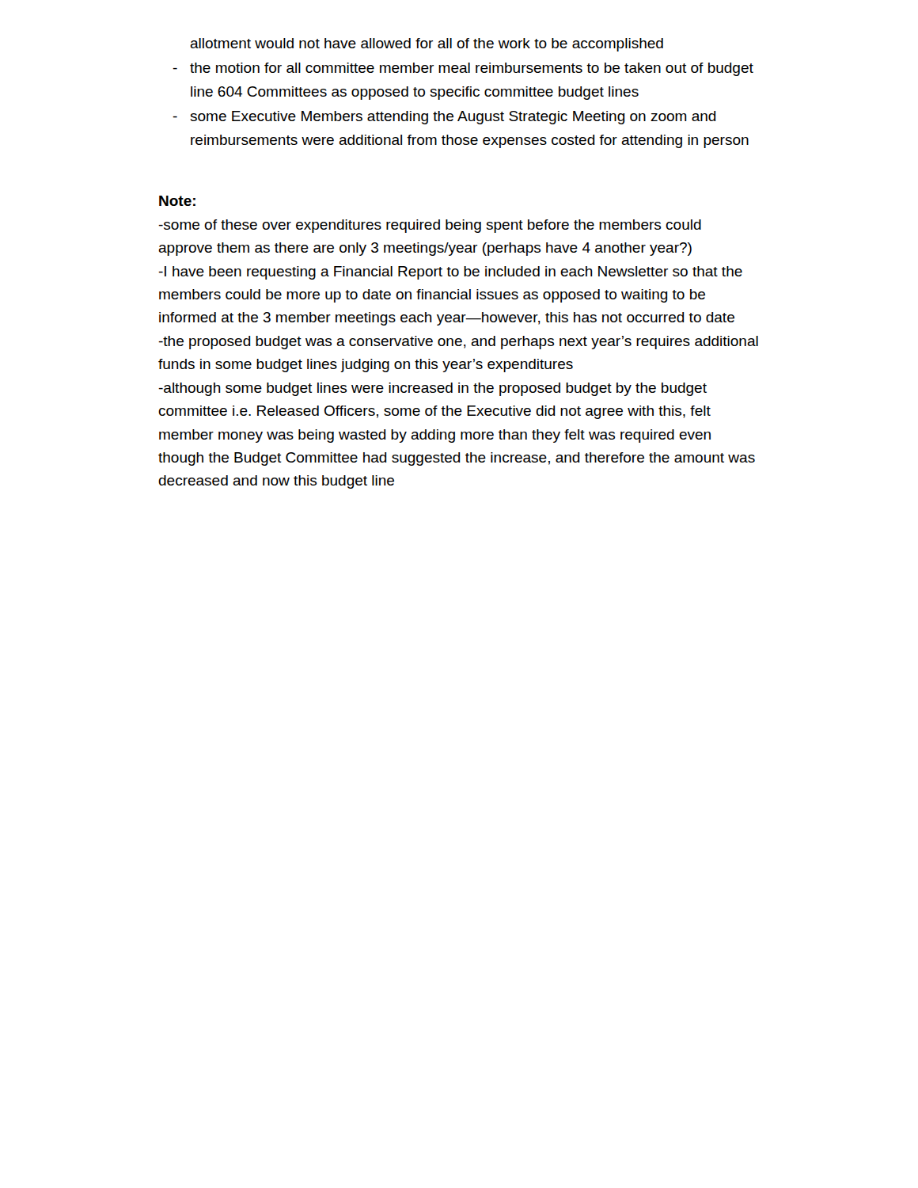allotment would not have allowed for all of the work to be accomplished
the motion for all committee member meal reimbursements to be taken out of budget line 604 Committees as opposed to specific committee budget lines
some Executive Members attending the August Strategic Meeting on zoom and reimbursements were additional from those expenses costed for attending in person
Note:
-some of these over expenditures required being spent before the members could approve them as there are only 3 meetings/year (perhaps have 4 another year?)
-I have been requesting a Financial Report to be included in each Newsletter so that the members could be more up to date on financial issues as opposed to waiting to be informed at the 3 member meetings each year—however, this has not occurred to date
-the proposed budget was a conservative one, and perhaps next year’s requires additional funds in some budget lines judging on this year’s expenditures
-although some budget lines were increased in the proposed budget by the budget committee i.e. Released Officers, some of the Executive did not agree with this, felt member money was being wasted by adding more than they felt was required even though the Budget Committee had suggested the increase, and therefore the amount was decreased and now this budget line